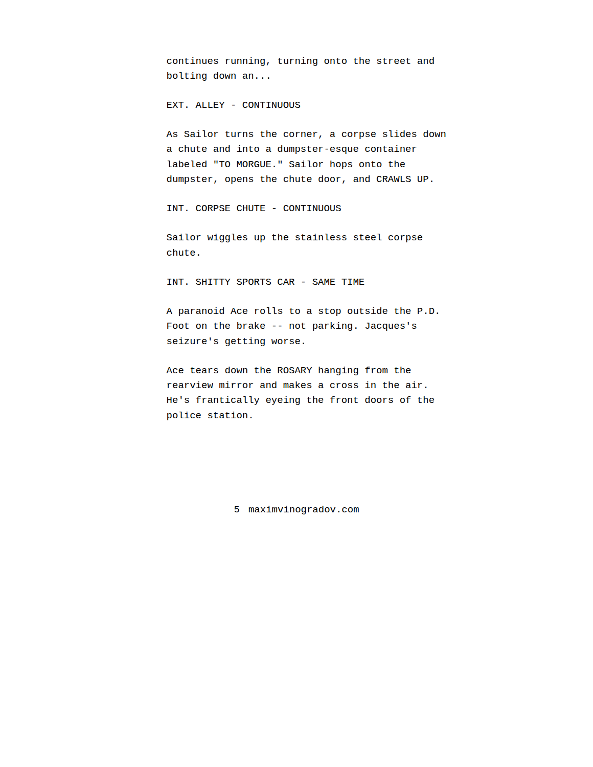continues running, turning onto the street and bolting down an...
EXT. ALLEY - CONTINUOUS
As Sailor turns the corner, a corpse slides down a chute and into a dumpster-esque container labeled "TO MORGUE." Sailor hops onto the dumpster, opens the chute door, and CRAWLS UP.
INT. CORPSE CHUTE - CONTINUOUS
Sailor wiggles up the stainless steel corpse chute.
INT. SHITTY SPORTS CAR - SAME TIME
A paranoid Ace rolls to a stop outside the P.D. Foot on the brake -- not parking. Jacques's seizure's getting worse.
Ace tears down the ROSARY hanging from the rearview mirror and makes a cross in the air. He's frantically eyeing the front doors of the police station.
5 maximvinogradov.com